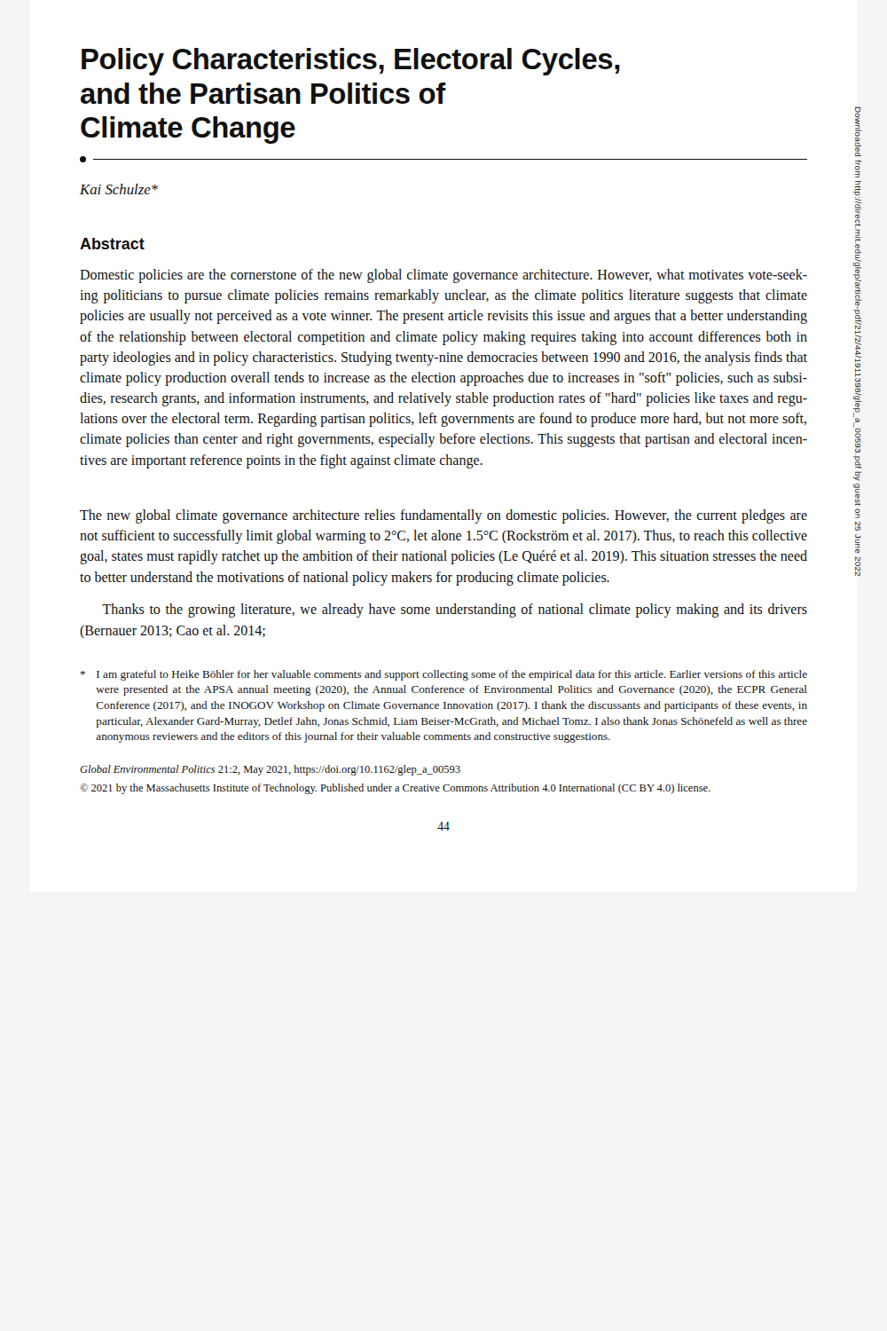Downloaded from http://direct.mit.edu/glep/article-pdf/21/2/44/1911398/glep_a_00593.pdf by guest on 25 June 2022
Policy Characteristics, Electoral Cycles,
and the Partisan Politics of
Climate Change
Kai Schulze*
Abstract
Domestic policies are the cornerstone of the new global climate governance architecture. However, what motivates vote-seeking politicians to pursue climate policies remains remarkably unclear, as the climate politics literature suggests that climate policies are usually not perceived as a vote winner. The present article revisits this issue and argues that a better understanding of the relationship between electoral competition and climate policy making requires taking into account differences both in party ideologies and in policy characteristics. Studying twenty-nine democracies between 1990 and 2016, the analysis finds that climate policy production overall tends to increase as the election approaches due to increases in "soft" policies, such as subsidies, research grants, and information instruments, and relatively stable production rates of "hard" policies like taxes and regulations over the electoral term. Regarding partisan politics, left governments are found to produce more hard, but not more soft, climate policies than center and right governments, especially before elections. This suggests that partisan and electoral incentives are important reference points in the fight against climate change.
The new global climate governance architecture relies fundamentally on domestic policies. However, the current pledges are not sufficient to successfully limit global warming to 2°C, let alone 1.5°C (Rockström et al. 2017). Thus, to reach this collective goal, states must rapidly ratchet up the ambition of their national policies (Le Quéré et al. 2019). This situation stresses the need to better understand the motivations of national policy makers for producing climate policies.
Thanks to the growing literature, we already have some understanding of national climate policy making and its drivers (Bernauer 2013; Cao et al. 2014;
* I am grateful to Heike Böhler for her valuable comments and support collecting some of the empirical data for this article. Earlier versions of this article were presented at the APSA annual meeting (2020), the Annual Conference of Environmental Politics and Governance (2020), the ECPR General Conference (2017), and the INOGOV Workshop on Climate Governance Innovation (2017). I thank the discussants and participants of these events, in particular, Alexander Gard-Murray, Detlef Jahn, Jonas Schmid, Liam Beiser-McGrath, and Michael Tomz. I also thank Jonas Schönefeld as well as three anonymous reviewers and the editors of this journal for their valuable comments and constructive suggestions.
Global Environmental Politics 21:2, May 2021, https://doi.org/10.1162/glep_a_00593
© 2021 by the Massachusetts Institute of Technology. Published under a Creative Commons Attribution 4.0 International (CC BY 4.0) license.
44